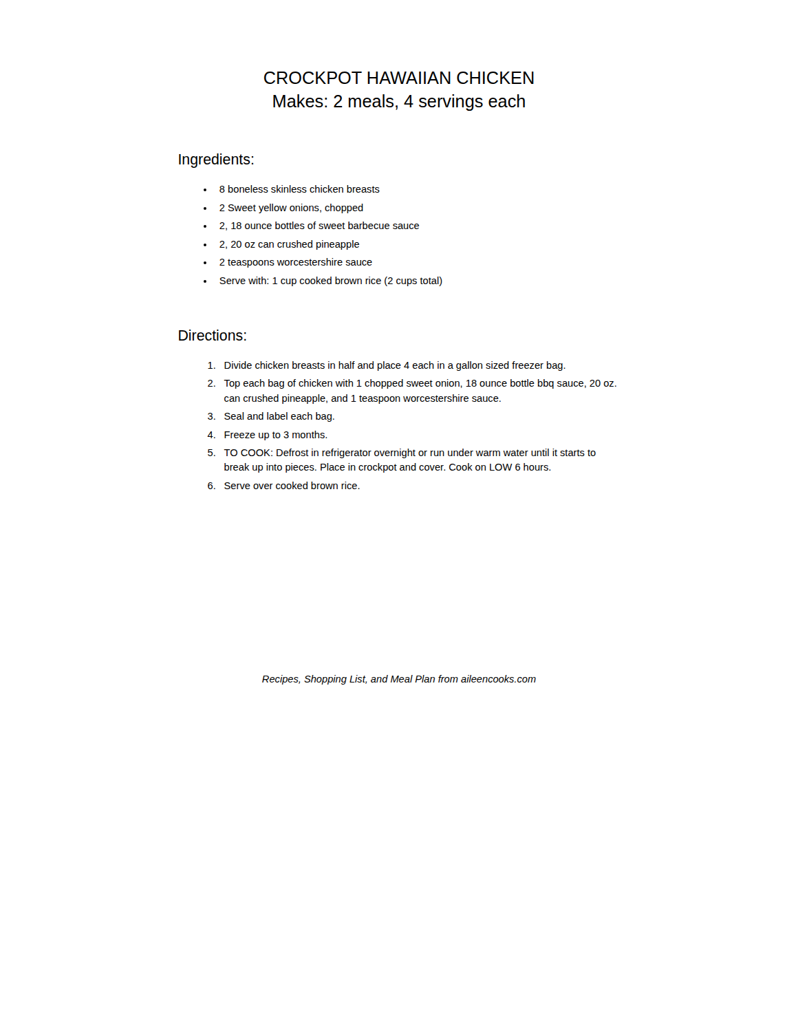CROCKPOT HAWAIIAN CHICKEN Makes: 2 meals, 4 servings each
Ingredients:
8 boneless skinless chicken breasts
2 Sweet yellow onions, chopped
2, 18 ounce bottles of sweet barbecue sauce
2, 20 oz can crushed pineapple
2 teaspoons worcestershire sauce
Serve with: 1 cup cooked brown rice (2 cups total)
Directions:
Divide chicken breasts in half and place 4 each in a gallon sized freezer bag.
Top each bag of chicken with 1 chopped sweet onion, 18 ounce bottle bbq sauce, 20 oz. can crushed pineapple, and 1 teaspoon worcestershire sauce.
Seal and label each bag.
Freeze up to 3 months.
TO COOK: Defrost in refrigerator overnight or run under warm water until it starts to break up into pieces. Place in crockpot and cover. Cook on LOW 6 hours.
Serve over cooked brown rice.
Recipes, Shopping List, and Meal Plan from aileencooks.com